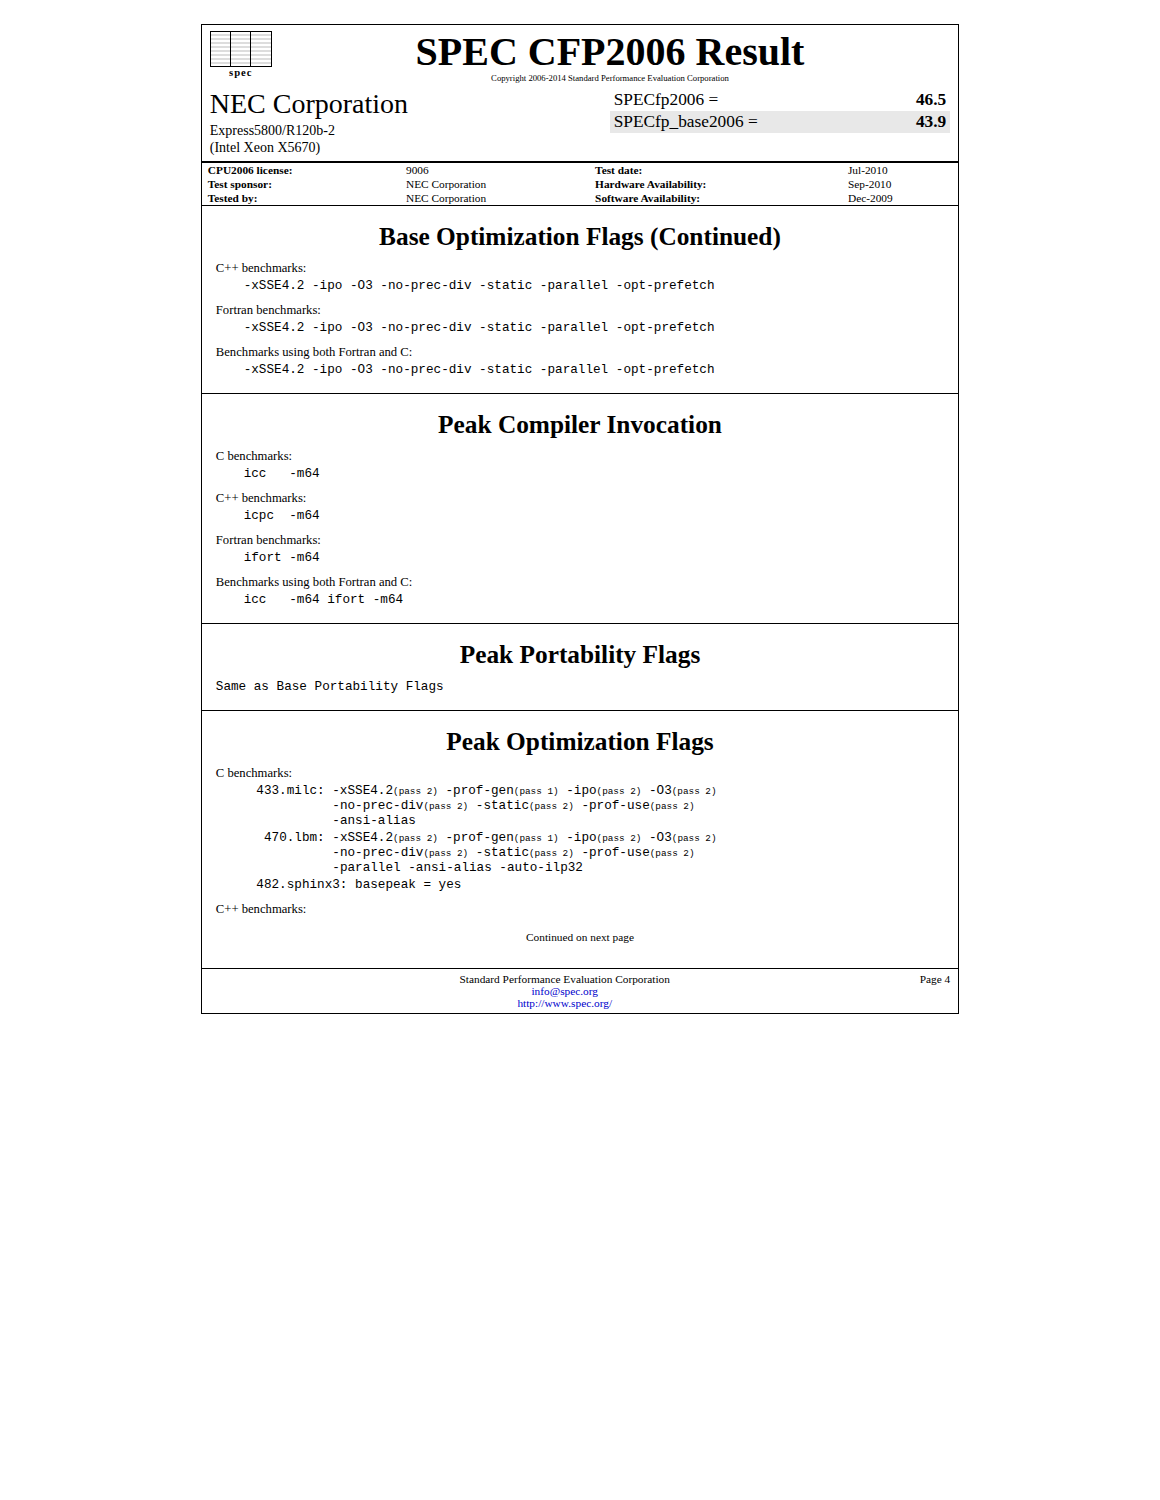spec
SPEC CFP2006 Result
Copyright 2006-2014 Standard Performance Evaluation Corporation
NEC Corporation
Express5800/R120b-2
(Intel Xeon X5670)
SPECfp2006 = 46.5
SPECfp_base2006 = 43.9
| CPU2006 license: | 9006 | Test date: | Jul-2010 |
| Test sponsor: | NEC Corporation | Hardware Availability: | Sep-2010 |
| Tested by: | NEC Corporation | Software Availability: | Dec-2009 |
Base Optimization Flags (Continued)
C++ benchmarks:
-xSSE4.2 -ipo -O3 -no-prec-div -static -parallel -opt-prefetch
Fortran benchmarks:
-xSSE4.2 -ipo -O3 -no-prec-div -static -parallel -opt-prefetch
Benchmarks using both Fortran and C:
-xSSE4.2 -ipo -O3 -no-prec-div -static -parallel -opt-prefetch
Peak Compiler Invocation
C benchmarks:
icc   -m64
C++ benchmarks:
icpc  -m64
Fortran benchmarks:
ifort -m64
Benchmarks using both Fortran and C:
icc   -m64 ifort -m64
Peak Portability Flags
Same as Base Portability Flags
Peak Optimization Flags
C benchmarks:
433.milc: -xSSE4.2(pass 2) -prof-gen(pass 1) -ipo(pass 2) -O3(pass 2)
          -no-prec-div(pass 2) -static(pass 2) -prof-use(pass 2)
          -ansi-alias
 470.lbm: -xSSE4.2(pass 2) -prof-gen(pass 1) -ipo(pass 2) -O3(pass 2)
          -no-prec-div(pass 2) -static(pass 2) -prof-use(pass 2)
          -parallel -ansi-alias -auto-ilp32
482.sphinx3: basepeak = yes
C++ benchmarks:
Continued on next page
Standard Performance Evaluation Corporation
info@spec.org
http://www.spec.org/
Page 4